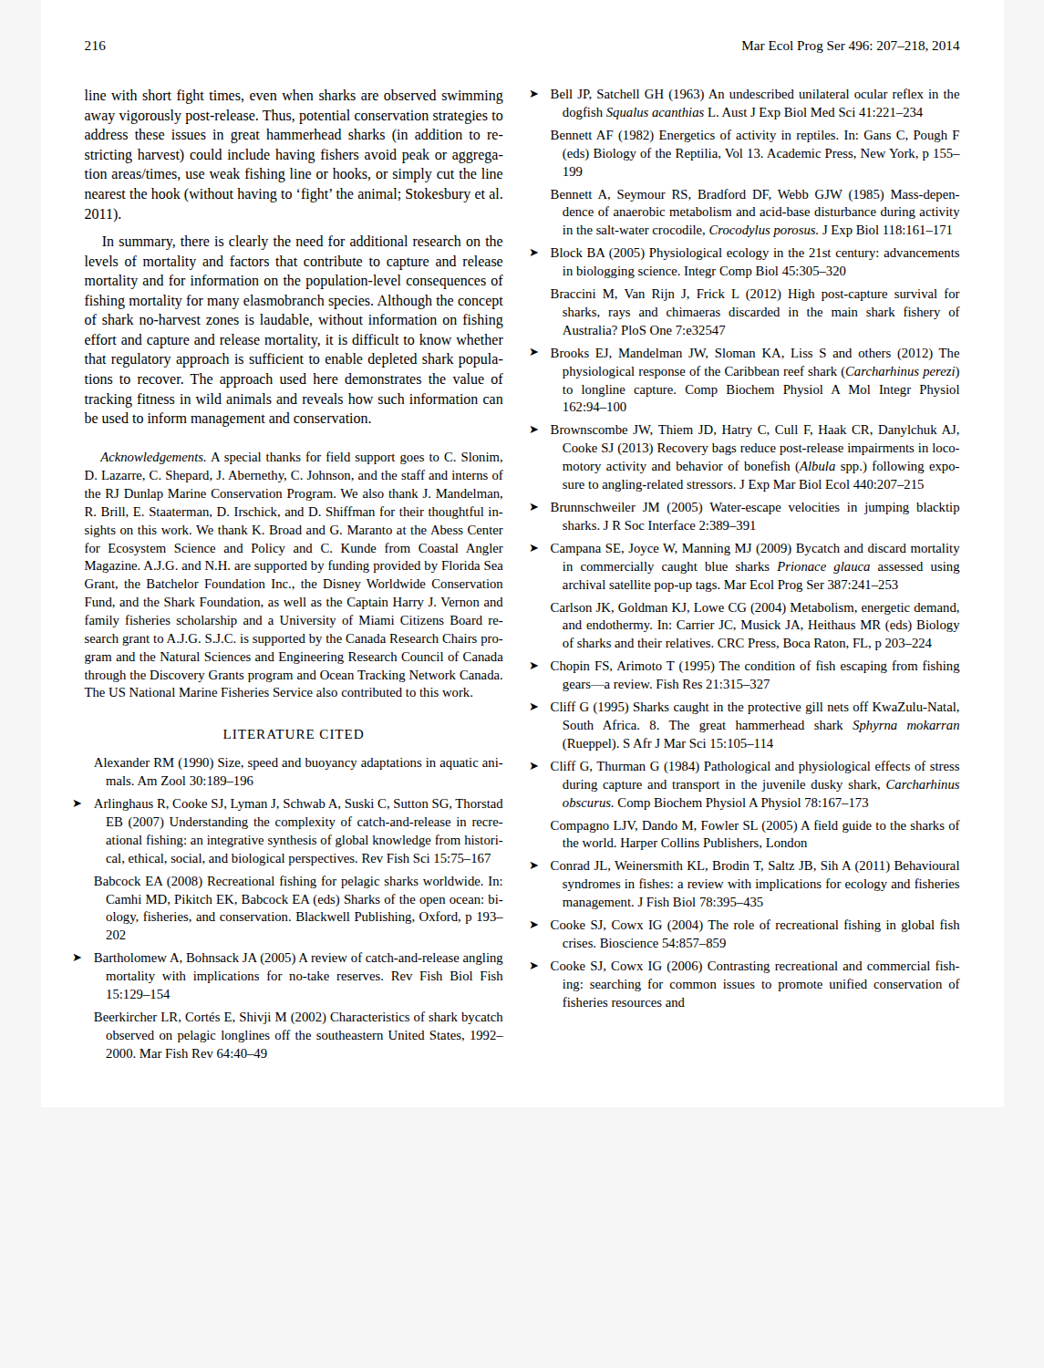216 Mar Ecol Prog Ser 496: 207–218, 2014
line with short fight times, even when sharks are observed swimming away vigorously post-release. Thus, potential conservation strategies to address these issues in great hammerhead sharks (in addition to restricting harvest) could include having fishers avoid peak or aggregation areas/times, use weak fishing line or hooks, or simply cut the line nearest the hook (without having to ‘fight’ the animal; Stokesbury et al. 2011).
In summary, there is clearly the need for additional research on the levels of mortality and factors that contribute to capture and release mortality and for information on the population-level consequences of fishing mortality for many elasmobranch species. Although the concept of shark no-harvest zones is laudable, without information on fishing effort and capture and release mortality, it is difficult to know whether that regulatory approach is sufficient to enable depleted shark populations to recover. The approach used here demonstrates the value of tracking fitness in wild animals and reveals how such information can be used to inform management and conservation.
Acknowledgements. A special thanks for field support goes to C. Slonim, D. Lazarre, C. Shepard, J. Abernethy, C. Johnson, and the staff and interns of the RJ Dunlap Marine Conservation Program. We also thank J. Mandelman, R. Brill, E. Staaterman, D. Irschick, and D. Shiffman for their thoughtful insights on this work. We thank K. Broad and G. Maranto at the Abess Center for Ecosystem Science and Policy and C. Kunde from Coastal Angler Magazine. A.J.G. and N.H. are supported by funding provided by Florida Sea Grant, the Batchelor Foundation Inc., the Disney Worldwide Conservation Fund, and the Shark Foundation, as well as the Captain Harry J. Vernon and family fisheries scholarship and a University of Miami Citizens Board research grant to A.J.G. S.J.C. is supported by the Canada Research Chairs program and the Natural Sciences and Engineering Research Council of Canada through the Discovery Grants program and Ocean Tracking Network Canada. The US National Marine Fisheries Service also contributed to this work.
Literature Cited
Alexander RM (1990) Size, speed and buoyancy adaptations in aquatic animals. Am Zool 30:189–196
➤Arlinghaus R, Cooke SJ, Lyman J, Schwab A, Suski C, Sutton SG, Thorstad EB (2007) Understanding the complexity of catch-and-release in recreational fishing: an integrative synthesis of global knowledge from historical, ethical, social, and biological perspectives. Rev Fish Sci 15:75–167
Babcock EA (2008) Recreational fishing for pelagic sharks worldwide. In: Camhi MD, Pikitch EK, Babcock EA (eds) Sharks of the open ocean: biology, fisheries, and conservation. Blackwell Publishing, Oxford, p 193–202
➤Bartholomew A, Bohnsack JA (2005) A review of catch-and-release angling mortality with implications for no-take reserves. Rev Fish Biol Fish 15:129–154
Beerkircher LR, Cortés E, Shivji M (2002) Characteristics of shark bycatch observed on pelagic longlines off the southeastern United States, 1992–2000. Mar Fish Rev 64:40–49
➤Bell JP, Satchell GH (1963) An undescribed unilateral ocular reflex in the dogfish Squalus acanthias L. Aust J Exp Biol Med Sci 41:221–234
Bennett AF (1982) Energetics of activity in reptiles. In: Gans C, Pough F (eds) Biology of the Reptilia, Vol 13. Academic Press, New York, p 155–199
Bennett A, Seymour RS, Bradford DF, Webb GJW (1985) Mass-dependence of anaerobic metabolism and acid-base disturbance during activity in the salt-water crocodile, Crocodylus porosus. J Exp Biol 118:161–171
➤Block BA (2005) Physiological ecology in the 21st century: advancements in biologging science. Integr Comp Biol 45:305–320
Braccini M, Van Rijn J, Frick L (2012) High post-capture survival for sharks, rays and chimaeras discarded in the main shark fishery of Australia? PloS One 7:e32547
➤Brooks EJ, Mandelman JW, Sloman KA, Liss S and others (2012) The physiological response of the Caribbean reef shark (Carcharhinus perezi) to longline capture. Comp Biochem Physiol A Mol Integr Physiol 162:94–100
➤Brownscombe JW, Thiem JD, Hatry C, Cull F, Haak CR, Danylchuk AJ, Cooke SJ (2013) Recovery bags reduce post-release impairments in locomotory activity and behavior of bonefish (Albula spp.) following exposure to angling-related stressors. J Exp Mar Biol Ecol 440:207–215
➤Brunnschweiler JM (2005) Water-escape velocities in jumping blacktip sharks. J R Soc Interface 2:389–391
➤Campana SE, Joyce W, Manning MJ (2009) Bycatch and discard mortality in commercially caught blue sharks Prionace glauca assessed using archival satellite pop-up tags. Mar Ecol Prog Ser 387:241–253
Carlson JK, Goldman KJ, Lowe CG (2004) Metabolism, energetic demand, and endothermy. In: Carrier JC, Musick JA, Heithaus MR (eds) Biology of sharks and their relatives. CRC Press, Boca Raton, FL, p 203–224
➤Chopin FS, Arimoto T (1995) The condition of fish escaping from fishing gears—a review. Fish Res 21:315–327
➤Cliff G (1995) Sharks caught in the protective gill nets off KwaZulu-Natal, South Africa. 8. The great hammerhead shark Sphyrna mokarran (Rueppel). S Afr J Mar Sci 15:105–114
➤Cliff G, Thurman G (1984) Pathological and physiological effects of stress during capture and transport in the juvenile dusky shark, Carcharhinus obscurus. Comp Biochem Physiol A Physiol 78:167–173
Compagno LJV, Dando M, Fowler SL (2005) A field guide to the sharks of the world. Harper Collins Publishers, London
➤Conrad JL, Weinersmith KL, Brodin T, Saltz JB, Sih A (2011) Behavioural syndromes in fishes: a review with implications for ecology and fisheries management. J Fish Biol 78:395–435
➤Cooke SJ, Cowx IG (2004) The role of recreational fishing in global fish crises. Bioscience 54:857–859
➤Cooke SJ, Cowx IG (2006) Contrasting recreational and commercial fishing: searching for common issues to promote unified conservation of fisheries resources and